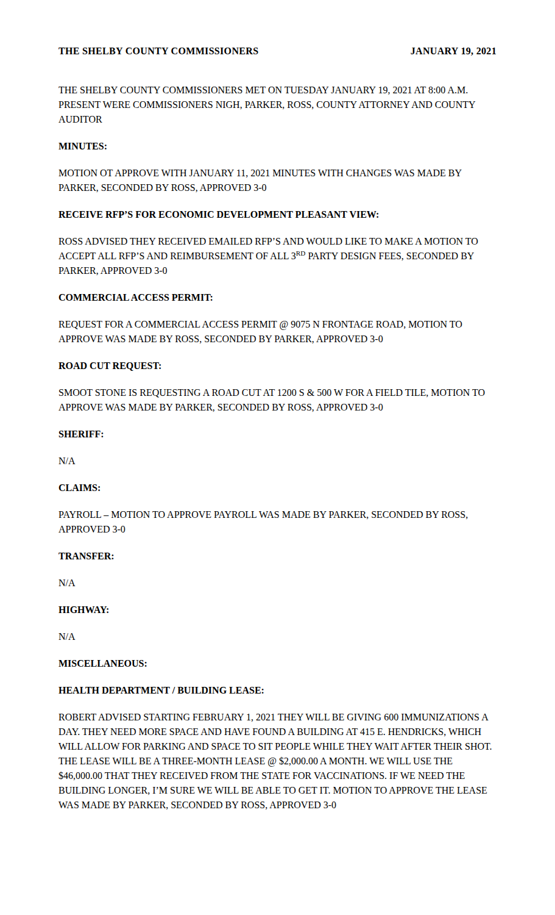THE SHELBY COUNTY COMMISSIONERS JANUARY 19, 2021
THE SHELBY COUNTY COMMISSIONERS MET ON TUESDAY JANUARY 19, 2021 AT 8:00 A.M. PRESENT WERE COMMISSIONERS NIGH, PARKER, ROSS, COUNTY ATTORNEY AND COUNTY AUDITOR
Minutes:
MOTION OT APPROVE WITH JANUARY 11, 2021 MINUTES WITH CHANGES WAS MADE BY PARKER, SECONDED BY ROSS, APPROVED 3-0
Receive RFP’s for Economic Development Pleasant View:
ROSS ADVISED THEY RECEIVED EMAILED RFP’S AND WOULD LIKE TO MAKE A MOTION TO ACCEPT ALL RFP’S AND REIMBURSEMENT OF ALL 3RD PARTY DESIGN FEES, SECONDED BY PARKER, APPROVED 3-0
Commercial Access Permit:
REQUEST FOR A COMMERCIAL ACCESS PERMIT @ 9075 N FRONTAGE ROAD, MOTION TO APPROVE WAS MADE BY ROSS, SECONDED BY PARKER, APPROVED 3-0
Road Cut Request:
SMOOT STONE IS REQUESTING A ROAD CUT AT 1200 S & 500 W FOR A FIELD TILE, MOTION TO APPROVE WAS MADE BY PARKER, SECONDED BY ROSS, APPROVED 3-0
Sheriff:
N/A
Claims:
PAYROLL – MOTION TO APPROVE PAYROLL WAS MADE BY PARKER, SECONDED BY ROSS, APPROVED 3-0
Transfer:
N/A
Highway:
N/A
Miscellaneous:
Health Department / Building Lease:
ROBERT ADVISED STARTING FEBRUARY 1, 2021 THEY WILL BE GIVING 600 IMMUNIZATIONS A DAY. THEY NEED MORE SPACE AND HAVE FOUND A BUILDING AT 415 E. HENDRICKS, WHICH WILL ALLOW FOR PARKING AND SPACE TO SIT PEOPLE WHILE THEY WAIT AFTER THEIR SHOT. THE LEASE WILL BE A THREE-MONTH LEASE @ $2,000.00 A MONTH. WE WILL USE THE $46,000.00 THAT THEY RECEIVED FROM THE STATE FOR VACCINATIONS. IF WE NEED THE BUILDING LONGER, I’M SURE WE WILL BE ABLE TO GET IT. MOTION TO APPROVE THE LEASE WAS MADE BY PARKER, SECONDED BY ROSS, APPROVED 3-0